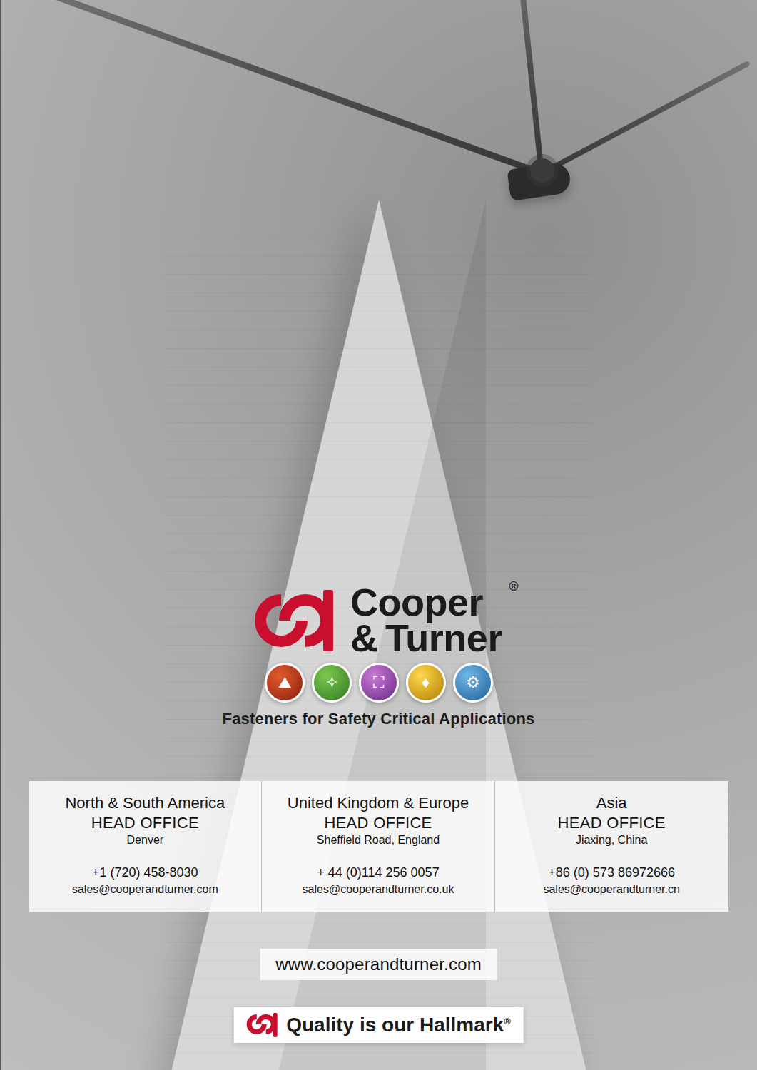Cooper®
& Turner
⛰ ✧ ⛶ ♦ ⚙
Fasteners for Safety Critical Applications
North & South America
HEAD OFFICE
Denver
+1 (720) 458-8030
sales@cooperandturner.com
United Kingdom & Europe
HEAD OFFICE
Sheffield Road, England
+ 44 (0)114 256 0057
sales@cooperandturner.co.uk
Asia
HEAD OFFICE
Jiaxing, China
+86 (0) 573 86972666
sales@cooperandturner.cn
www.cooperandturner.com
Quality is our Hallmark®